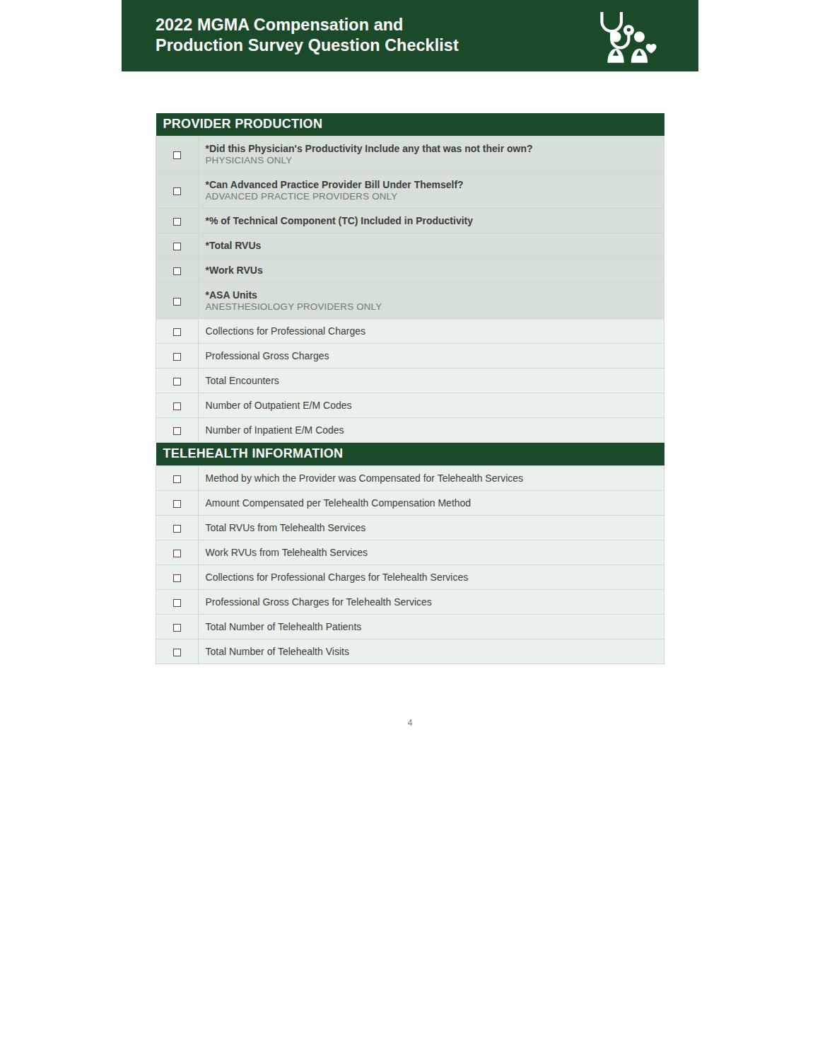2022 MGMA Compensation and
Production Survey Question Checklist
| PROVIDER PRODUCTION |
| | *Did this Physician's Productivity Include any that was not their own? PHYSICIANS ONLY |
| | *Can Advanced Practice Provider Bill Under Themself? ADVANCED PRACTICE PROVIDERS ONLY |
| | *% of Technical Component (TC) Included in Productivity |
| | *Total RVUs |
| | *Work RVUs |
| | *ASA Units ANESTHESIOLOGY PROVIDERS ONLY |
| | Collections for Professional Charges |
| | Professional Gross Charges |
| | Total Encounters |
| | Number of Outpatient E/M Codes |
| | Number of Inpatient E/M Codes |
| TELEHEALTH INFORMATION |
| | Method by which the Provider was Compensated for Telehealth Services |
| | Amount Compensated per Telehealth Compensation Method |
| | Total RVUs from Telehealth Services |
| | Work RVUs from Telehealth Services |
| | Collections for Professional Charges for Telehealth Services |
| | Professional Gross Charges for Telehealth Services |
| | Total Number of Telehealth Patients |
| | Total Number of Telehealth Visits |
4